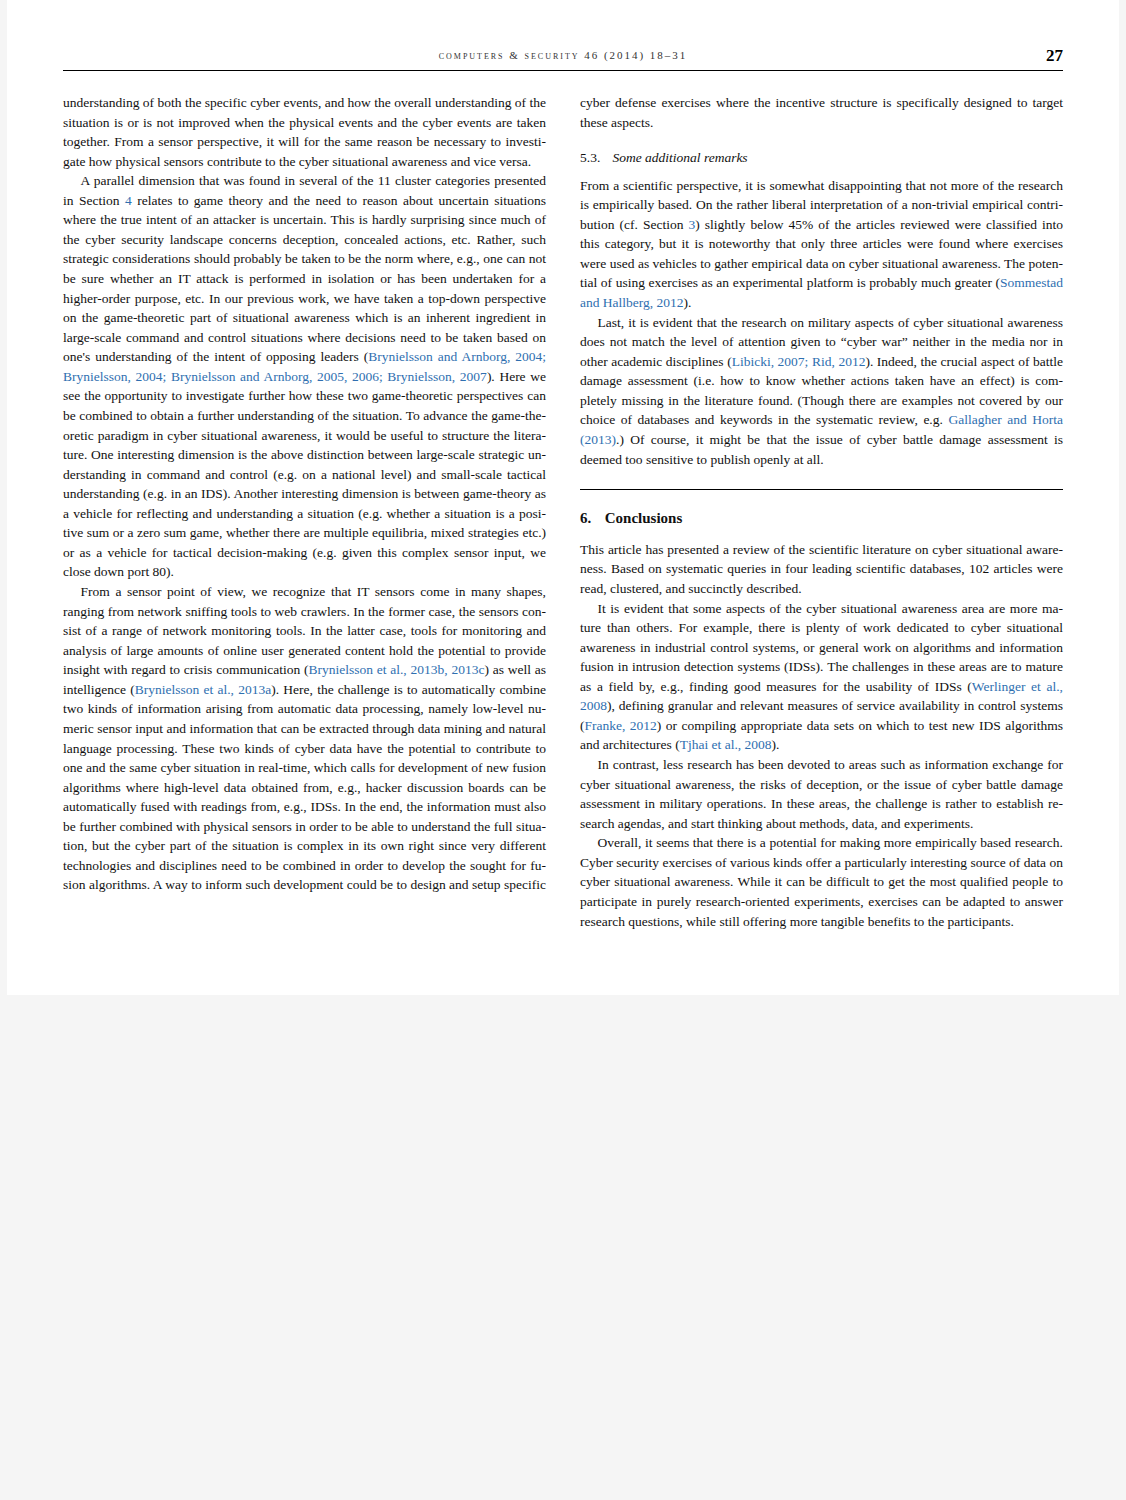computers & security 46 (2014) 18–31 27
understanding of both the specific cyber events, and how the overall understanding of the situation is or is not improved when the physical events and the cyber events are taken together. From a sensor perspective, it will for the same reason be necessary to investigate how physical sensors contribute to the cyber situational awareness and vice versa.
A parallel dimension that was found in several of the 11 cluster categories presented in Section 4 relates to game theory and the need to reason about uncertain situations where the true intent of an attacker is uncertain. This is hardly surprising since much of the cyber security landscape concerns deception, concealed actions, etc. Rather, such strategic considerations should probably be taken to be the norm where, e.g., one can not be sure whether an IT attack is performed in isolation or has been undertaken for a higher-order purpose, etc. In our previous work, we have taken a top-down perspective on the game-theoretic part of situational awareness which is an inherent ingredient in large-scale command and control situations where decisions need to be taken based on one's understanding of the intent of opposing leaders (Brynielsson and Arnborg, 2004; Brynielsson, 2004; Brynielsson and Arnborg, 2005, 2006; Brynielsson, 2007). Here we see the opportunity to investigate further how these two game-theoretic perspectives can be combined to obtain a further understanding of the situation. To advance the game-theoretic paradigm in cyber situational awareness, it would be useful to structure the literature. One interesting dimension is the above distinction between large-scale strategic understanding in command and control (e.g. on a national level) and small-scale tactical understanding (e.g. in an IDS). Another interesting dimension is between game-theory as a vehicle for reflecting and understanding a situation (e.g. whether a situation is a positive sum or a zero sum game, whether there are multiple equilibria, mixed strategies etc.) or as a vehicle for tactical decision-making (e.g. given this complex sensor input, we close down port 80).
From a sensor point of view, we recognize that IT sensors come in many shapes, ranging from network sniffing tools to web crawlers. In the former case, the sensors consist of a range of network monitoring tools. In the latter case, tools for monitoring and analysis of large amounts of online user generated content hold the potential to provide insight with regard to crisis communication (Brynielsson et al., 2013b, 2013c) as well as intelligence (Brynielsson et al., 2013a). Here, the challenge is to automatically combine two kinds of information arising from automatic data processing, namely low-level numeric sensor input and information that can be extracted through data mining and natural language processing. These two kinds of cyber data have the potential to contribute to one and the same cyber situation in real-time, which calls for development of new fusion algorithms where high-level data obtained from, e.g., hacker discussion boards can be automatically fused with readings from, e.g., IDSs. In the end, the information must also be further combined with physical sensors in order to be able to understand the full situation, but the cyber part of the situation is complex in its own right since very different technologies and disciplines need to be combined in order to develop the sought for fusion algorithms. A way to inform such development could be to design and setup specific cyber defense exercises where the incentive structure is specifically designed to target these aspects.
5.3. Some additional remarks
From a scientific perspective, it is somewhat disappointing that not more of the research is empirically based. On the rather liberal interpretation of a non-trivial empirical contribution (cf. Section 3) slightly below 45% of the articles reviewed were classified into this category, but it is noteworthy that only three articles were found where exercises were used as vehicles to gather empirical data on cyber situational awareness. The potential of using exercises as an experimental platform is probably much greater (Sommestad and Hallberg, 2012).
Last, it is evident that the research on military aspects of cyber situational awareness does not match the level of attention given to “cyber war” neither in the media nor in other academic disciplines (Libicki, 2007; Rid, 2012). Indeed, the crucial aspect of battle damage assessment (i.e. how to know whether actions taken have an effect) is completely missing in the literature found. (Though there are examples not covered by our choice of databases and keywords in the systematic review, e.g. Gallagher and Horta (2013).) Of course, it might be that the issue of cyber battle damage assessment is deemed too sensitive to publish openly at all.
6. Conclusions
This article has presented a review of the scientific literature on cyber situational awareness. Based on systematic queries in four leading scientific databases, 102 articles were read, clustered, and succinctly described.
It is evident that some aspects of the cyber situational awareness area are more mature than others. For example, there is plenty of work dedicated to cyber situational awareness in industrial control systems, or general work on algorithms and information fusion in intrusion detection systems (IDSs). The challenges in these areas are to mature as a field by, e.g., finding good measures for the usability of IDSs (Werlinger et al., 2008), defining granular and relevant measures of service availability in control systems (Franke, 2012) or compiling appropriate data sets on which to test new IDS algorithms and architectures (Tjhai et al., 2008).
In contrast, less research has been devoted to areas such as information exchange for cyber situational awareness, the risks of deception, or the issue of cyber battle damage assessment in military operations. In these areas, the challenge is rather to establish research agendas, and start thinking about methods, data, and experiments.
Overall, it seems that there is a potential for making more empirically based research. Cyber security exercises of various kinds offer a particularly interesting source of data on cyber situational awareness. While it can be difficult to get the most qualified people to participate in purely research-oriented experiments, exercises can be adapted to answer research questions, while still offering more tangible benefits to the participants.